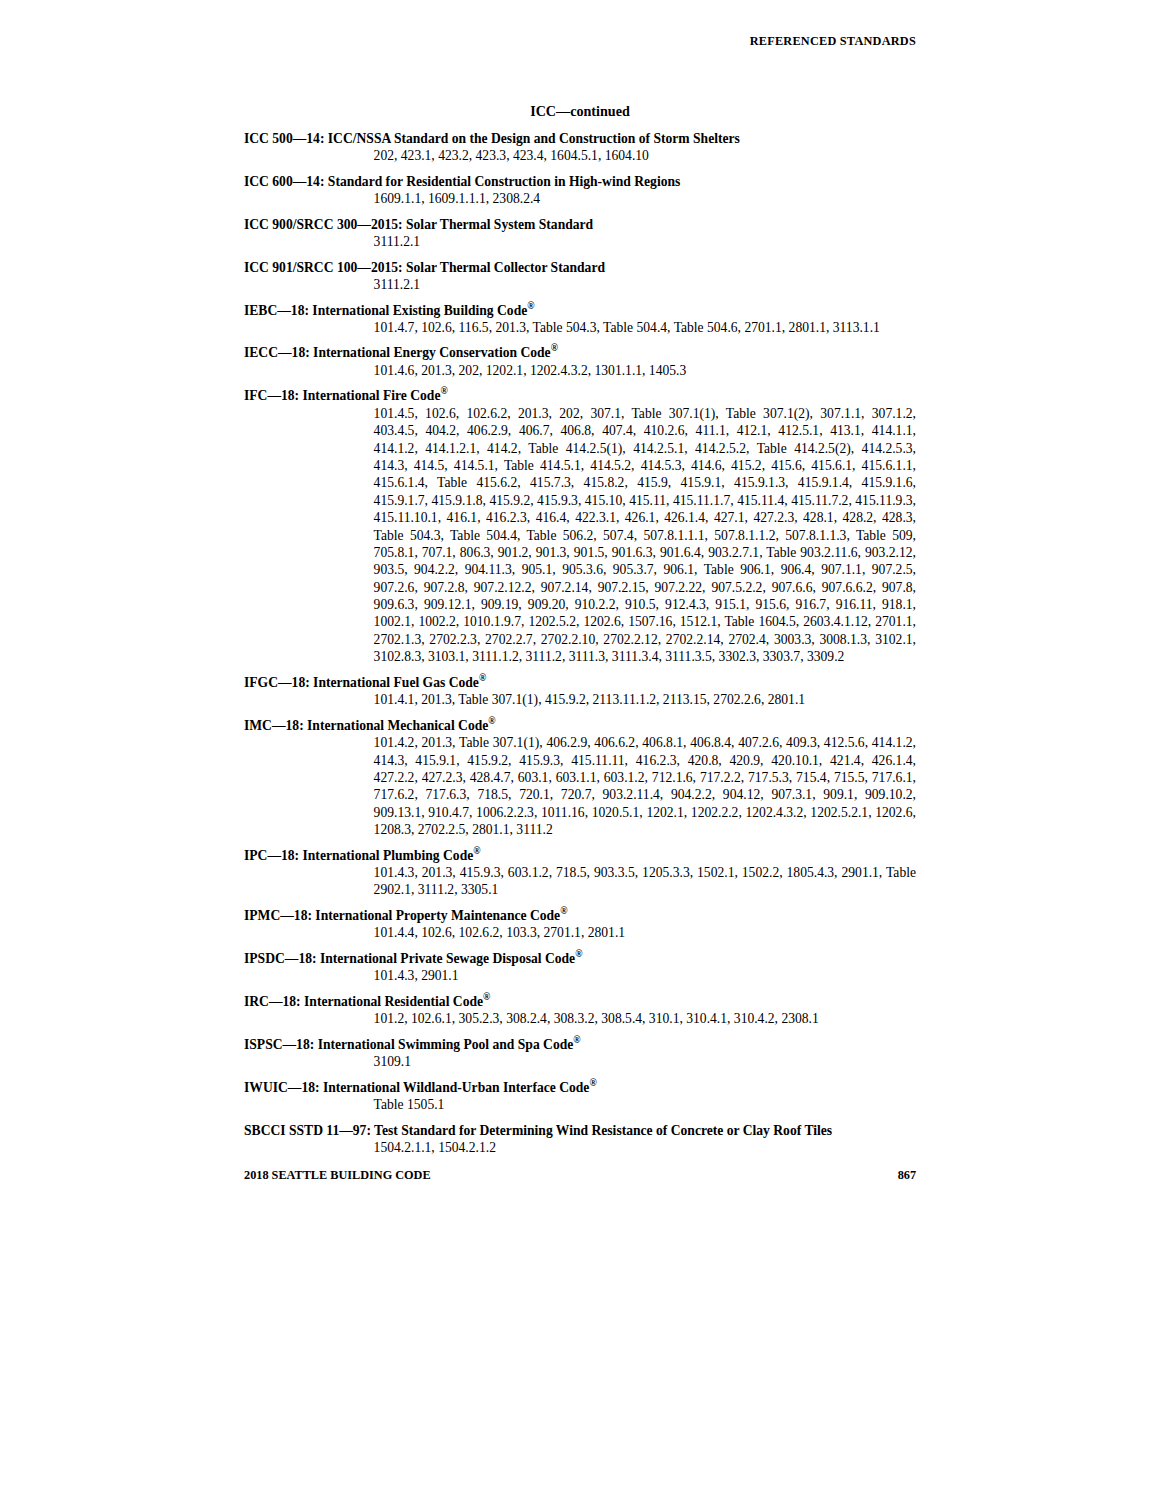REFERENCED STANDARDS
ICC—continued
ICC 500—14: ICC/NSSA Standard on the Design and Construction of Storm Shelters
202, 423.1, 423.2, 423.3, 423.4, 1604.5.1, 1604.10
ICC 600—14: Standard for Residential Construction in High-wind Regions
1609.1.1, 1609.1.1.1, 2308.2.4
ICC 900/SRCC 300—2015: Solar Thermal System Standard
3111.2.1
ICC 901/SRCC 100—2015: Solar Thermal Collector Standard
3111.2.1
IEBC—18: International Existing Building Code®
101.4.7, 102.6, 116.5, 201.3, Table 504.3, Table 504.4, Table 504.6, 2701.1, 2801.1, 3113.1.1
IECC—18: International Energy Conservation Code®
101.4.6, 201.3, 202, 1202.1, 1202.4.3.2, 1301.1.1, 1405.3
IFC—18: International Fire Code®
101.4.5, 102.6, 102.6.2, 201.3, 202, 307.1, Table 307.1(1), Table 307.1(2), 307.1.1, 307.1.2, 403.4.5, 404.2, 406.2.9, 406.7, 406.8, 407.4, 410.2.6, 411.1, 412.1, 412.5.1, 413.1, 414.1.1, 414.1.2, 414.1.2.1, 414.2, Table 414.2.5(1), 414.2.5.1, 414.2.5.2, Table 414.2.5(2), 414.2.5.3, 414.3, 414.5, 414.5.1, Table 414.5.1, 414.5.2, 414.5.3, 414.6, 415.2, 415.6, 415.6.1, 415.6.1.1, 415.6.1.4, Table 415.6.2, 415.7.3, 415.8.2, 415.9, 415.9.1, 415.9.1.3, 415.9.1.4, 415.9.1.6, 415.9.1.7, 415.9.1.8, 415.9.2, 415.9.3, 415.10, 415.11, 415.11.1.7, 415.11.4, 415.11.7.2, 415.11.9.3, 415.11.10.1, 416.1, 416.2.3, 416.4, 422.3.1, 426.1, 426.1.4, 427.1, 427.2.3, 428.1, 428.2, 428.3, Table 504.3, Table 504.4, Table 506.2, 507.4, 507.8.1.1.1, 507.8.1.1.2, 507.8.1.1.3, Table 509, 705.8.1, 707.1, 806.3, 901.2, 901.3, 901.5, 901.6.3, 901.6.4, 903.2.7.1, Table 903.2.11.6, 903.2.12, 903.5, 904.2.2, 904.11.3, 905.1, 905.3.6, 905.3.7, 906.1, Table 906.1, 906.4, 907.1.1, 907.2.5, 907.2.6, 907.2.8, 907.2.12.2, 907.2.14, 907.2.15, 907.2.22, 907.5.2.2, 907.6.6, 907.6.6.2, 907.8, 909.6.3, 909.12.1, 909.19, 909.20, 910.2.2, 910.5, 912.4.3, 915.1, 915.6, 916.7, 916.11, 918.1, 1002.1, 1002.2, 1010.1.9.7, 1202.5.2, 1202.6, 1507.16, 1512.1, Table 1604.5, 2603.4.1.12, 2701.1, 2702.1.3, 2702.2.3, 2702.2.7, 2702.2.10, 2702.2.12, 2702.2.14, 2702.4, 3003.3, 3008.1.3, 3102.1, 3102.8.3, 3103.1, 3111.1.2, 3111.2, 3111.3, 3111.3.4, 3111.3.5, 3302.3, 3303.7, 3309.2
IFGC—18: International Fuel Gas Code®
101.4.1, 201.3, Table 307.1(1), 415.9.2, 2113.11.1.2, 2113.15, 2702.2.6, 2801.1
IMC—18: International Mechanical Code®
101.4.2, 201.3, Table 307.1(1), 406.2.9, 406.6.2, 406.8.1, 406.8.4, 407.2.6, 409.3, 412.5.6, 414.1.2, 414.3, 415.9.1, 415.9.2, 415.9.3, 415.11.11, 416.2.3, 420.8, 420.9, 420.10.1, 421.4, 426.1.4, 427.2.2, 427.2.3, 428.4.7, 603.1, 603.1.1, 603.1.2, 712.1.6, 717.2.2, 717.5.3, 715.4, 715.5, 717.6.1, 717.6.2, 717.6.3, 718.5, 720.1, 720.7, 903.2.11.4, 904.2.2, 904.12, 907.3.1, 909.1, 909.10.2, 909.13.1, 910.4.7, 1006.2.2.3, 1011.16, 1020.5.1, 1202.1, 1202.2.2, 1202.4.3.2, 1202.5.2.1, 1202.6, 1208.3, 2702.2.5, 2801.1, 3111.2
IPC—18: International Plumbing Code®
101.4.3, 201.3, 415.9.3, 603.1.2, 718.5, 903.3.5, 1205.3.3, 1502.1, 1502.2, 1805.4.3, 2901.1, Table 2902.1, 3111.2, 3305.1
IPMC—18: International Property Maintenance Code®
101.4.4, 102.6, 102.6.2, 103.3, 2701.1, 2801.1
IPSDC—18: International Private Sewage Disposal Code®
101.4.3, 2901.1
IRC—18: International Residential Code®
101.2, 102.6.1, 305.2.3, 308.2.4, 308.3.2, 308.5.4, 310.1, 310.4.1, 310.4.2, 2308.1
ISPSC—18: International Swimming Pool and Spa Code®
3109.1
IWUIC—18: International Wildland-Urban Interface Code®
Table 1505.1
SBCCI SSTD 11—97: Test Standard for Determining Wind Resistance of Concrete or Clay Roof Tiles
1504.2.1.1, 1504.2.1.2
2018 SEATTLE BUILDING CODE 867